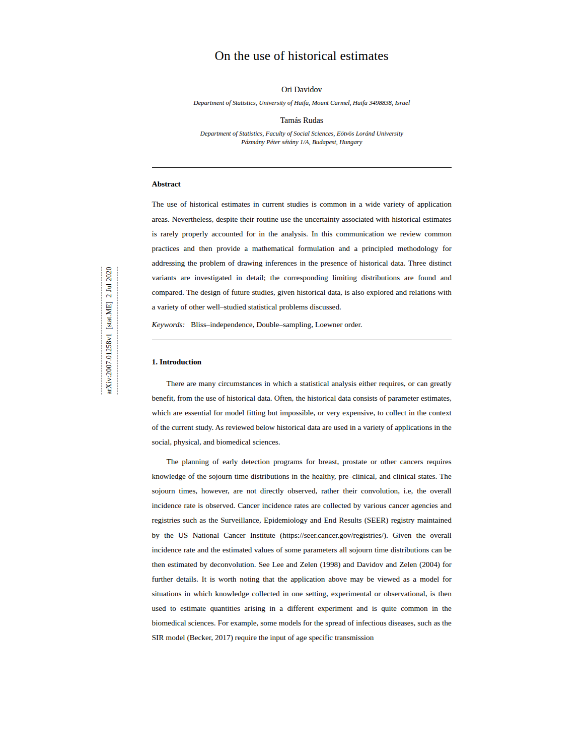arXiv:2007.01258v1 [stat.ME] 2 Jul 2020
On the use of historical estimates
Ori Davidov
Department of Statistics, University of Haifa, Mount Carmel, Haifa 3498838, Israel
Tamás Rudas
Department of Statistics, Faculty of Social Sciences, Eötvös Loránd University
Pázmány Péter sétány 1/A, Budapest, Hungary
Abstract
The use of historical estimates in current studies is common in a wide variety of application areas. Nevertheless, despite their routine use the uncertainty associated with historical estimates is rarely properly accounted for in the analysis. In this communication we review common practices and then provide a mathematical formulation and a principled methodology for addressing the problem of drawing inferences in the presence of historical data. Three distinct variants are investigated in detail; the corresponding limiting distributions are found and compared. The design of future studies, given historical data, is also explored and relations with a variety of other well–studied statistical problems discussed.
Keywords: Bliss–independence, Double–sampling, Loewner order.
1. Introduction
There are many circumstances in which a statistical analysis either requires, or can greatly benefit, from the use of historical data. Often, the historical data consists of parameter estimates, which are essential for model fitting but impossible, or very expensive, to collect in the context of the current study. As reviewed below historical data are used in a variety of applications in the social, physical, and biomedical sciences.
The planning of early detection programs for breast, prostate or other cancers requires knowledge of the sojourn time distributions in the healthy, pre–clinical, and clinical states. The sojourn times, however, are not directly observed, rather their convolution, i.e, the overall incidence rate is observed. Cancer incidence rates are collected by various cancer agencies and registries such as the Surveillance, Epidemiology and End Results (SEER) registry maintained by the US National Cancer Institute (https://seer.cancer.gov/registries/). Given the overall incidence rate and the estimated values of some parameters all sojourn time distributions can be then estimated by deconvolution. See Lee and Zelen (1998) and Davidov and Zelen (2004) for further details. It is worth noting that the application above may be viewed as a model for situations in which knowledge collected in one setting, experimental or observational, is then used to estimate quantities arising in a different experiment and is quite common in the biomedical sciences. For example, some models for the spread of infectious diseases, such as the SIR model (Becker, 2017) require the input of age specific transmission